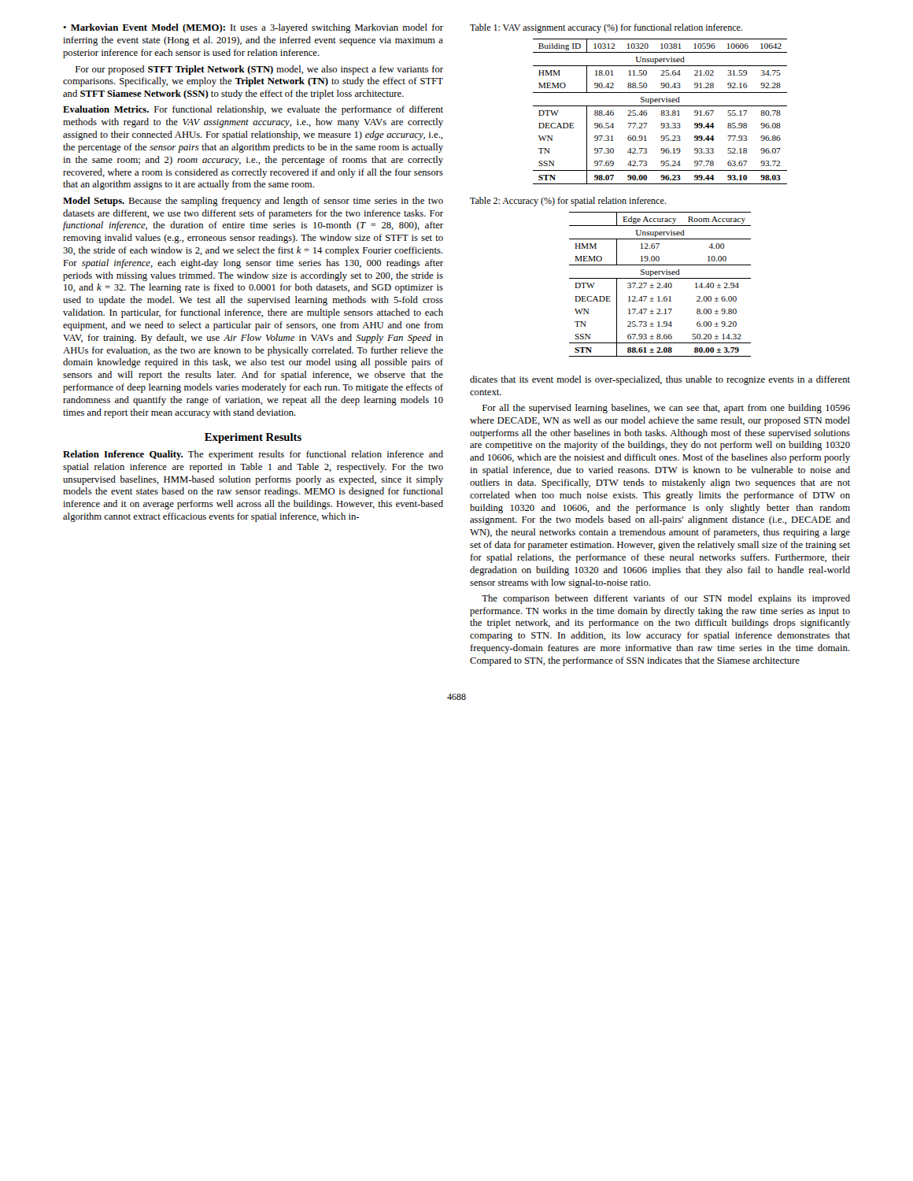• Markovian Event Model (MEMO): It uses a 3-layered switching Markovian model for inferring the event state (Hong et al. 2019), and the inferred event sequence via maximum a posterior inference for each sensor is used for relation inference.
For our proposed STFT Triplet Network (STN) model, we also inspect a few variants for comparisons. Specifically, we employ the Triplet Network (TN) to study the effect of STFT and STFT Siamese Network (SSN) to study the effect of the triplet loss architecture.
Evaluation Metrics. For functional relationship, we evaluate the performance of different methods with regard to the VAV assignment accuracy, i.e., how many VAVs are correctly assigned to their connected AHUs. For spatial relationship, we measure 1) edge accuracy, i.e., the percentage of the sensor pairs that an algorithm predicts to be in the same room is actually in the same room; and 2) room accuracy, i.e., the percentage of rooms that are correctly recovered, where a room is considered as correctly recovered if and only if all the four sensors that an algorithm assigns to it are actually from the same room.
Model Setups. Because the sampling frequency and length of sensor time series in the two datasets are different, we use two different sets of parameters for the two inference tasks. For functional inference, the duration of entire time series is 10-month (T = 28, 800), after removing invalid values (e.g., erroneous sensor readings). The window size of STFT is set to 30, the stride of each window is 2, and we select the first k = 14 complex Fourier coefficients. For spatial inference, each eight-day long sensor time series has 130, 000 readings after periods with missing values trimmed. The window size is accordingly set to 200, the stride is 10, and k = 32. The learning rate is fixed to 0.0001 for both datasets, and SGD optimizer is used to update the model. We test all the supervised learning methods with 5-fold cross validation. In particular, for functional inference, there are multiple sensors attached to each equipment, and we need to select a particular pair of sensors, one from AHU and one from VAV, for training. By default, we use Air Flow Volume in VAVs and Supply Fan Speed in AHUs for evaluation, as the two are known to be physically correlated. To further relieve the domain knowledge required in this task, we also test our model using all possible pairs of sensors and will report the results later. And for spatial inference, we observe that the performance of deep learning models varies moderately for each run. To mitigate the effects of randomness and quantify the range of variation, we repeat all the deep learning models 10 times and report their mean accuracy with stand deviation.
Experiment Results
Relation Inference Quality. The experiment results for functional relation inference and spatial relation inference are reported in Table 1 and Table 2, respectively. For the two unsupervised baselines, HMM-based solution performs poorly as expected, since it simply models the event states based on the raw sensor readings. MEMO is designed for functional inference and it on average performs well across all the buildings. However, this event-based algorithm cannot extract efficacious events for spatial inference, which in-
Table 1: VAV assignment accuracy (%) for functional relation inference.
| Building ID | 10312 | 10320 | 10381 | 10596 | 10606 | 10642 |
| --- | --- | --- | --- | --- | --- | --- |
| Unsupervised |
| HMM | 18.01 | 11.50 | 25.64 | 21.02 | 31.59 | 34.75 |
| MEMO | 90.42 | 88.50 | 90.43 | 91.28 | 92.16 | 92.28 |
| Supervised |
| DTW | 88.46 | 25.46 | 83.81 | 91.67 | 55.17 | 80.78 |
| DECADE | 96.54 | 77.27 | 93.33 | 99.44 | 85.98 | 96.08 |
| WN | 97.31 | 60.91 | 95.23 | 99.44 | 77.93 | 96.86 |
| TN | 97.30 | 42.73 | 96.19 | 93.33 | 52.18 | 96.07 |
| SSN | 97.69 | 42.73 | 95.24 | 97.78 | 63.67 | 93.72 |
| STN | 98.07 | 90.00 | 96.23 | 99.44 | 93.10 | 98.03 |
Table 2: Accuracy (%) for spatial relation inference.
| | Edge Accuracy | Room Accuracy |
| --- | --- | --- |
| Unsupervised |
| HMM | 12.67 | 4.00 |
| MEMO | 19.00 | 10.00 |
| Supervised |
| DTW | 37.27 ± 2.40 | 14.40 ± 2.94 |
| DECADE | 12.47 ± 1.61 | 2.00 ± 6.00 |
| WN | 17.47 ± 2.17 | 8.00 ± 9.80 |
| TN | 25.73 ± 1.94 | 6.00 ± 9.20 |
| SSN | 67.93 ± 8.66 | 50.20 ± 14.32 |
| STN | 88.61 ± 2.08 | 80.00 ± 3.79 |
dicates that its event model is over-specialized, thus unable to recognize events in a different context.
For all the supervised learning baselines, we can see that, apart from one building 10596 where DECADE, WN as well as our model achieve the same result, our proposed STN model outperforms all the other baselines in both tasks. Although most of these supervised solutions are competitive on the majority of the buildings, they do not perform well on building 10320 and 10606, which are the noisiest and difficult ones. Most of the baselines also perform poorly in spatial inference, due to varied reasons. DTW is known to be vulnerable to noise and outliers in data. Specifically, DTW tends to mistakenly align two sequences that are not correlated when too much noise exists. This greatly limits the performance of DTW on building 10320 and 10606, and the performance is only slightly better than random assignment. For the two models based on all-pairs' alignment distance (i.e., DECADE and WN), the neural networks contain a tremendous amount of parameters, thus requiring a large set of data for parameter estimation. However, given the relatively small size of the training set for spatial relations, the performance of these neural networks suffers. Furthermore, their degradation on building 10320 and 10606 implies that they also fail to handle real-world sensor streams with low signal-to-noise ratio.
The comparison between different variants of our STN model explains its improved performance. TN works in the time domain by directly taking the raw time series as input to the triplet network, and its performance on the two difficult buildings drops significantly comparing to STN. In addition, its low accuracy for spatial inference demonstrates that frequency-domain features are more informative than raw time series in the time domain. Compared to STN, the performance of SSN indicates that the Siamese architecture
4688